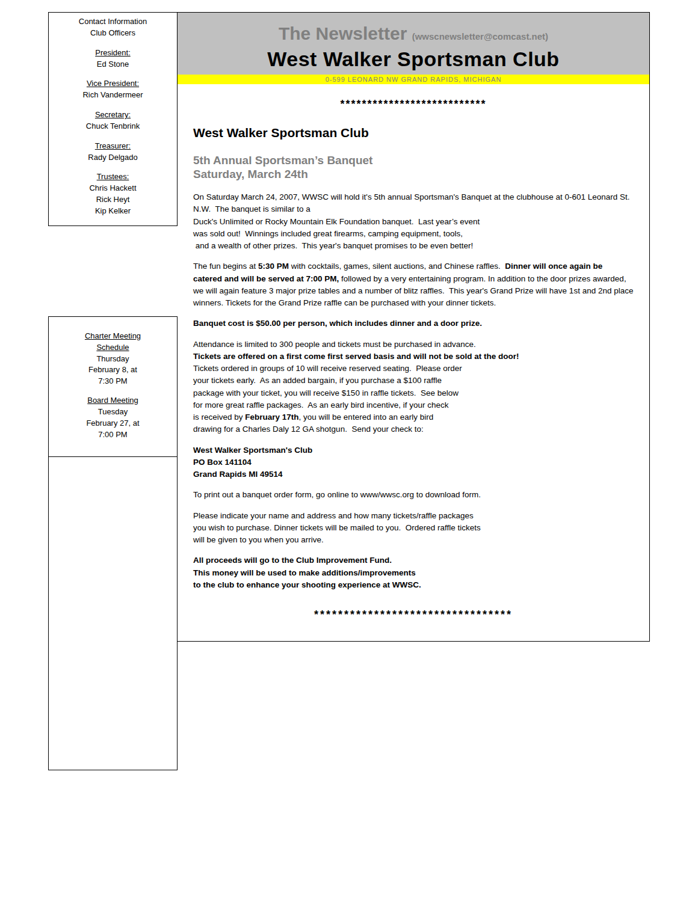Contact Information
Club Officers
President:
Ed Stone
Vice President:
Rich Vandermeer
Secretary:
Chuck Tenbrink
Treasurer:
Rady Delgado
Trustees:
Chris Hackett
Rick Heyt
Kip Kelker
Charter Meeting
Schedule
Thursday
February 8, at
7:30 PM
Board Meeting
Tuesday
February 27, at
7:00 PM
The Newsletter (wwscnewsletter@comcast.net)
West Walker Sportsman Club
0-599 LEONARD NW GRAND RAPIDS, MICHIGAN
***************************
West Walker Sportsman Club
5th Annual Sportsman’s Banquet
Saturday, March 24th
On Saturday March 24, 2007, WWSC will hold it's 5th annual Sportsman's Banquet at the clubhouse at 0-601 Leonard St. N.W. The banquet is similar to a
Duck's Unlimited or Rocky Mountain Elk Foundation banquet. Last year’s event
was sold out! Winnings included great firearms, camping equipment, tools,
and a wealth of other prizes. This year's banquet promises to be even better!
The fun begins at 5:30 PM with cocktails, games, silent auctions, and Chinese raffles. Dinner will once again be catered and will be served at 7:00 PM, followed by a very entertaining program. In addition to the door prizes awarded, we will again feature 3 major prize tables and a number of blitz raffles. This year's Grand Prize will have 1st and 2nd place winners. Tickets for the Grand Prize raffle can be purchased with your dinner tickets.
Banquet cost is $50.00 per person, which includes dinner and a door prize.
Attendance is limited to 300 people and tickets must be purchased in advance.
Tickets are offered on a first come first served basis and will not be sold at the door!
Tickets ordered in groups of 10 will receive reserved seating. Please order
your tickets early. As an added bargain, if you purchase a $100 raffle
package with your ticket, you will receive $150 in raffle tickets. See below
for more great raffle packages. As an early bird incentive, if your check
is received by February 17th, you will be entered into an early bird
drawing for a Charles Daly 12 GA shotgun. Send your check to:
West Walker Sportsman's Club
PO Box 141104
Grand Rapids MI 49514
To print out a banquet order form, go online to www/wwsc.org to download form.
Please indicate your name and address and how many tickets/raffle packages
you wish to purchase. Dinner tickets will be mailed to you. Ordered raffle tickets
will be given to you when you arrive.
All proceeds will go to the Club Improvement Fund.
This money will be used to make additions/improvements
to the club to enhance your shooting experience at WWSC.
*********************************